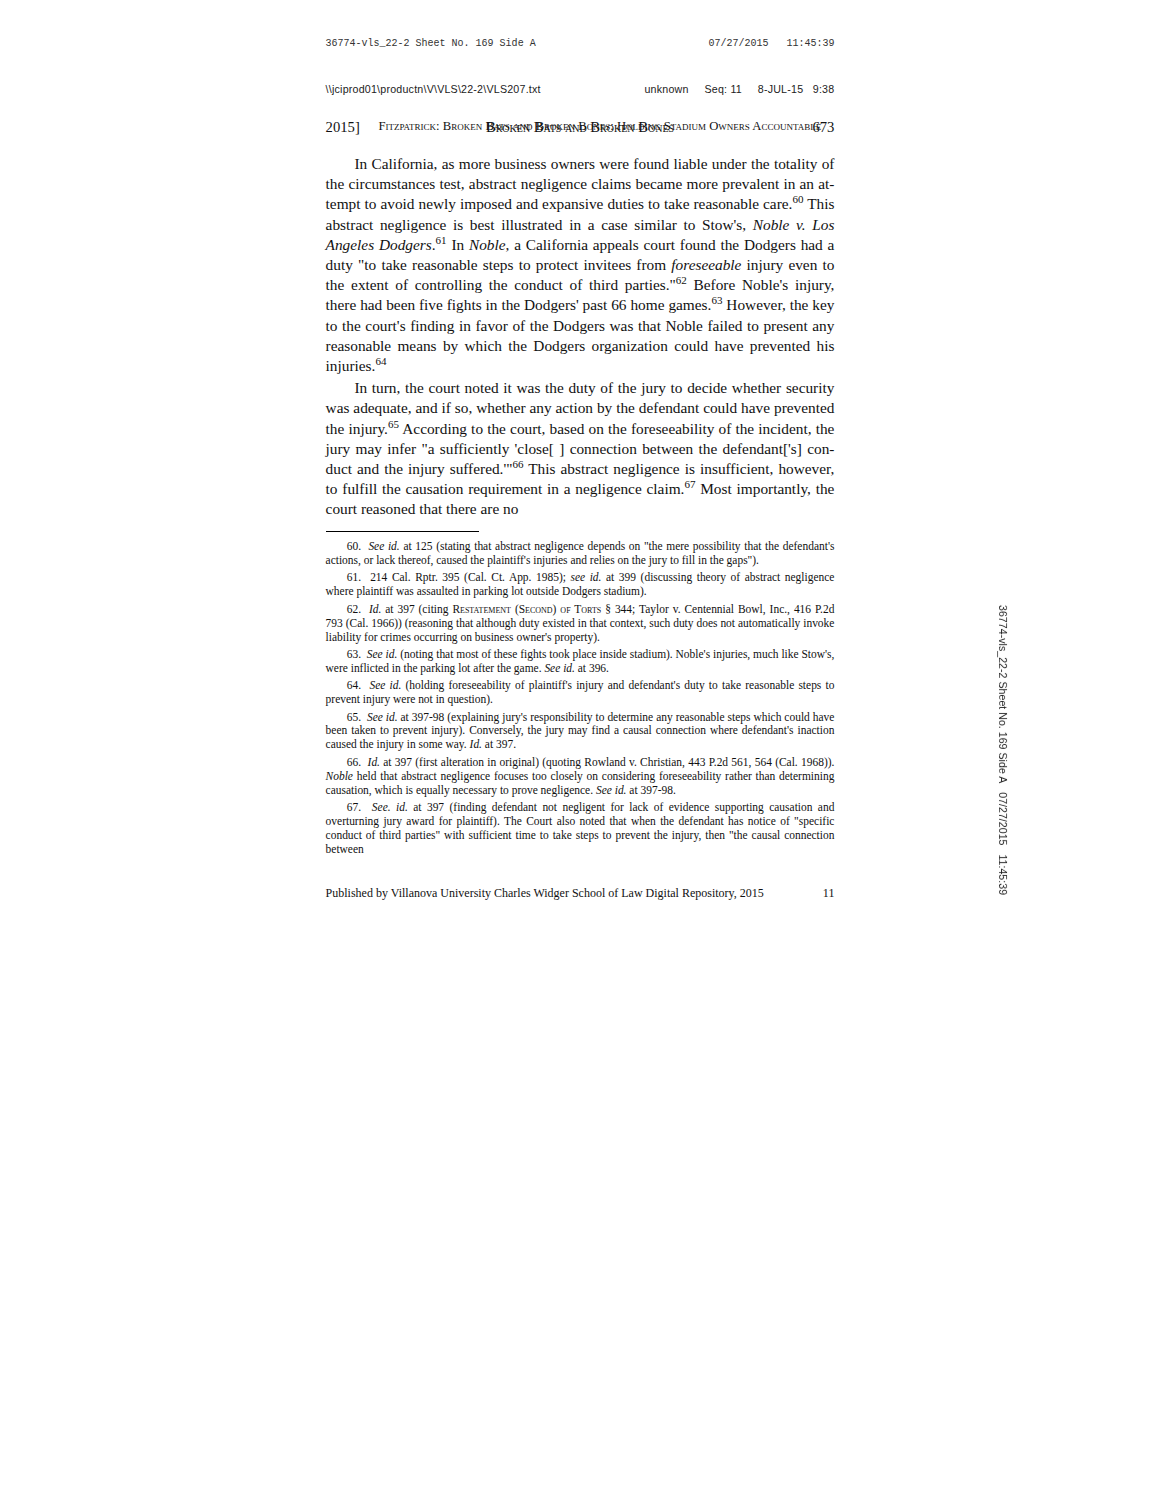36774-vls_22-2 Sheet No. 169 Side A 07/27/2015 11:45:39
\\jciprod01\productn\V\VLS\22-2\VLS207.txt unknown Seq: 11 8-JUL-15 9:38
2015] Broken Bats and Broken Bones 673
Fitzpatrick: Broken Bats and Broken Bones: Holding Stadium Owners Accountable
In California, as more business owners were found liable under the totality of the circumstances test, abstract negligence claims became more prevalent in an attempt to avoid newly imposed and expansive duties to take reasonable care.60 This abstract negligence is best illustrated in a case similar to Stow's, Noble v. Los Angeles Dodgers.61 In Noble, a California appeals court found the Dodgers had a duty "to take reasonable steps to protect invitees from foreseeable injury even to the extent of controlling the conduct of third parties."62 Before Noble's injury, there had been five fights in the Dodgers' past 66 home games.63 However, the key to the court's finding in favor of the Dodgers was that Noble failed to present any reasonable means by which the Dodgers organization could have prevented his injuries.64
In turn, the court noted it was the duty of the jury to decide whether security was adequate, and if so, whether any action by the defendant could have prevented the injury.65 According to the court, based on the foreseeability of the incident, the jury may infer "a sufficiently 'close[ ] connection between the defendant['s] conduct and the injury suffered.'"66 This abstract negligence is insufficient, however, to fulfill the causation requirement in a negligence claim.67 Most importantly, the court reasoned that there are no
60. See id. at 125 (stating that abstract negligence depends on "the mere possibility that the defendant's actions, or lack thereof, caused the plaintiff's injuries and relies on the jury to fill in the gaps").
61. 214 Cal. Rptr. 395 (Cal. Ct. App. 1985); see id. at 399 (discussing theory of abstract negligence where plaintiff was assaulted in parking lot outside Dodgers stadium).
62. Id. at 397 (citing Restatement (Second) of Torts § 344; Taylor v. Centennial Bowl, Inc., 416 P.2d 793 (Cal. 1966)) (reasoning that although duty existed in that context, such duty does not automatically invoke liability for crimes occurring on business owner's property).
63. See id. (noting that most of these fights took place inside stadium). Noble's injuries, much like Stow's, were inflicted in the parking lot after the game. See id. at 396.
64. See id. (holding foreseeability of plaintiff's injury and defendant's duty to take reasonable steps to prevent injury were not in question).
65. See id. at 397-98 (explaining jury's responsibility to determine any reasonable steps which could have been taken to prevent injury). Conversely, the jury may find a causal connection where defendant's inaction caused the injury in some way. Id. at 397.
66. Id. at 397 (first alteration in original) (quoting Rowland v. Christian, 443 P.2d 561, 564 (Cal. 1968)). Noble held that abstract negligence focuses too closely on considering foreseeability rather than determining causation, which is equally necessary to prove negligence. See id. at 397-98.
67. See. id. at 397 (finding defendant not negligent for lack of evidence supporting causation and overturning jury award for plaintiff). The Court also noted that when the defendant has notice of "specific conduct of third parties" with sufficient time to take steps to prevent the injury, then "the causal connection between
Published by Villanova University Charles Widger School of Law Digital Repository, 2015 11
36774-vls_22-2 Sheet No. 169 Side A 07/27/2015 11:45:39